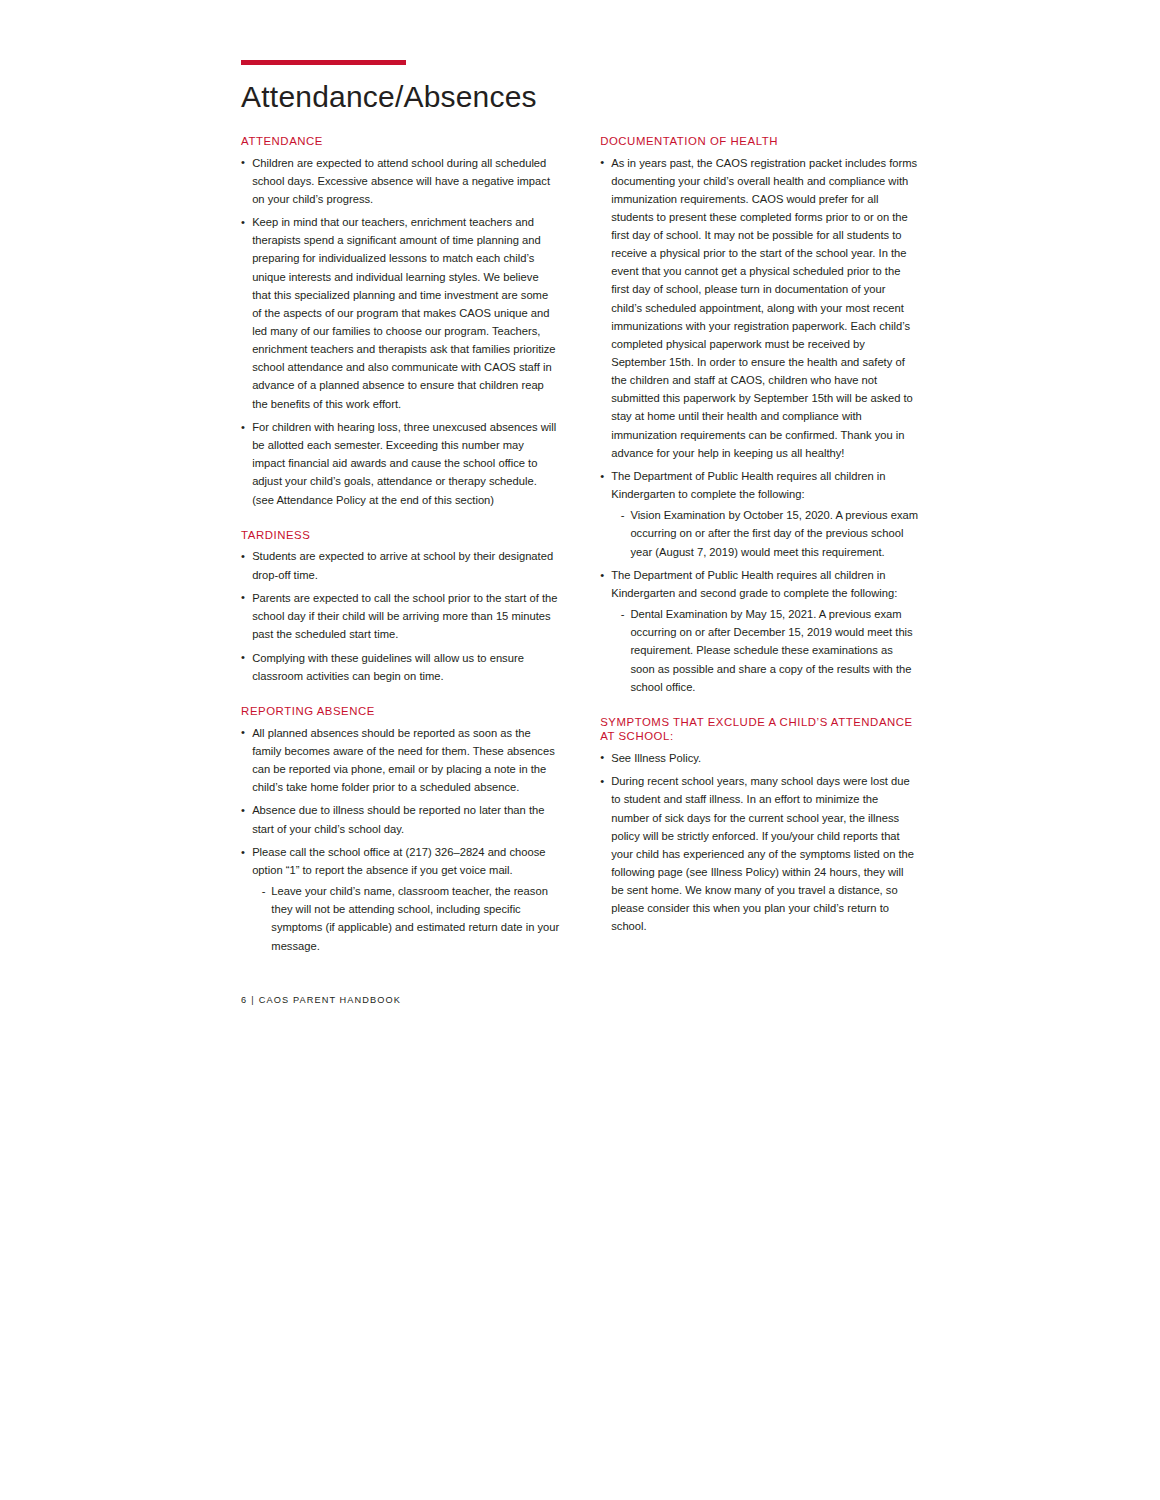Attendance/Absences
Attendance
Children are expected to attend school during all scheduled school days. Excessive absence will have a negative impact on your child’s progress.
Keep in mind that our teachers, enrichment teachers and therapists spend a significant amount of time planning and preparing for individualized lessons to match each child’s unique interests and individual learning styles. We believe that this specialized planning and time investment are some of the aspects of our program that makes CAOS unique and led many of our families to choose our program. Teachers, enrichment teachers and therapists ask that families prioritize school attendance and also communicate with CAOS staff in advance of a planned absence to ensure that children reap the benefits of this work effort.
For children with hearing loss, three unexcused absences will be allotted each semester. Exceeding this number may impact financial aid awards and cause the school office to adjust your child’s goals, attendance or therapy schedule. (see Attendance Policy at the end of this section)
Tardiness
Students are expected to arrive at school by their designated drop-off time.
Parents are expected to call the school prior to the start of the school day if their child will be arriving more than 15 minutes past the scheduled start time.
Complying with these guidelines will allow us to ensure classroom activities can begin on time.
Reporting Absence
All planned absences should be reported as soon as the family becomes aware of the need for them. These absences can be reported via phone, email or by placing a note in the child’s take home folder prior to a scheduled absence.
Absence due to illness should be reported no later than the start of your child’s school day.
Please call the school office at (217) 326–2824 and choose option “1” to report the absence if you get voice mail.
Leave your child’s name, classroom teacher, the reason they will not be attending school, including specific symptoms (if applicable) and estimated return date in your message.
Documentation of Health
As in years past, the CAOS registration packet includes forms documenting your child’s overall health and compliance with immunization requirements. CAOS would prefer for all students to present these completed forms prior to or on the first day of school. It may not be possible for all students to receive a physical prior to the start of the school year. In the event that you cannot get a physical scheduled prior to the first day of school, please turn in documentation of your child’s scheduled appointment, along with your most recent immunizations with your registration paperwork. Each child’s completed physical paperwork must be received by September 15th. In order to ensure the health and safety of the children and staff at CAOS, children who have not submitted this paperwork by September 15th will be asked to stay at home until their health and compliance with immunization requirements can be confirmed. Thank you in advance for your help in keeping us all healthy!
The Department of Public Health requires all children in Kindergarten to complete the following:
Vision Examination by October 15, 2020. A previous exam occurring on or after the first day of the previous school year (August 7, 2019) would meet this requirement.
The Department of Public Health requires all children in Kindergarten and second grade to complete the following:
Dental Examination by May 15, 2021. A previous exam occurring on or after December 15, 2019 would meet this requirement. Please schedule these examinations as soon as possible and share a copy of the results with the school office.
Symptoms that exclude a child’s attendance at school:
See Illness Policy.
During recent school years, many school days were lost due to student and staff illness. In an effort to minimize the number of sick days for the current school year, the illness policy will be strictly enforced. If you/your child reports that your child has experienced any of the symptoms listed on the following page (see Illness Policy) within 24 hours, they will be sent home. We know many of you travel a distance, so please consider this when you plan your child’s return to school.
6|CAOS PARENT HANDBOOK